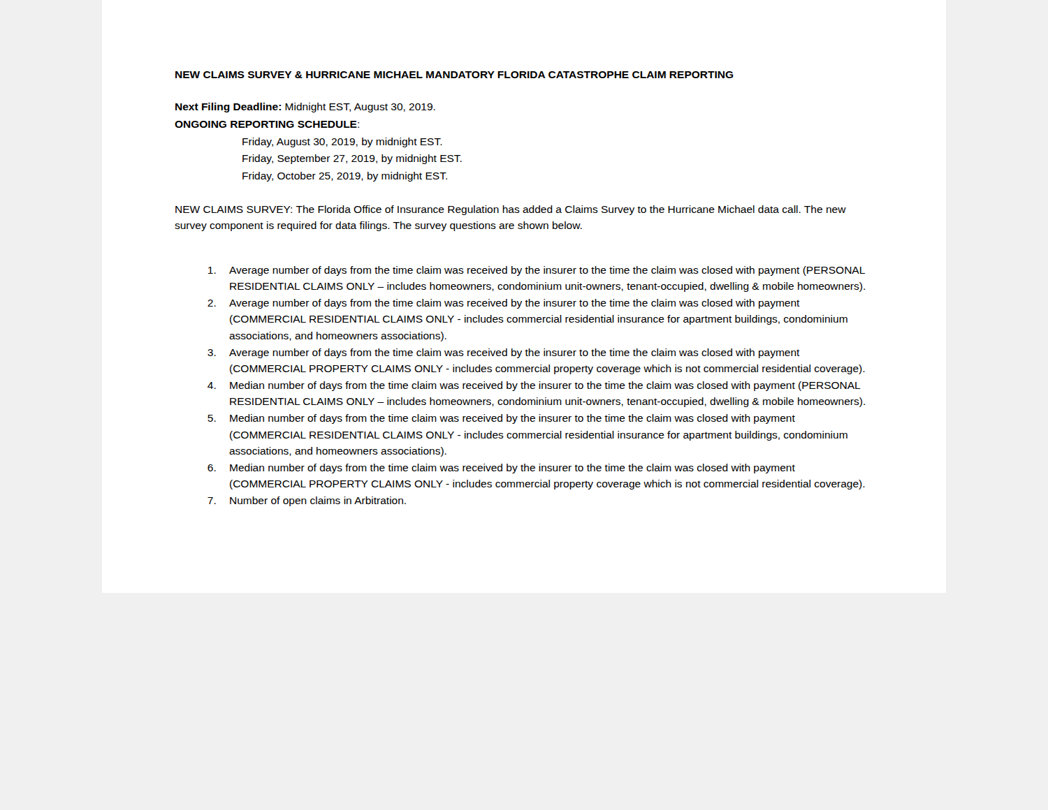NEW CLAIMS SURVEY & HURRICANE MICHAEL MANDATORY FLORIDA CATASTROPHE CLAIM REPORTING
Next Filing Deadline: Midnight EST, August 30, 2019.
ONGOING REPORTING SCHEDULE:
Friday, August 30, 2019, by midnight EST.
Friday, September 27, 2019, by midnight EST.
Friday, October 25, 2019, by midnight EST.
NEW CLAIMS SURVEY: The Florida Office of Insurance Regulation has added a Claims Survey to the Hurricane Michael data call. The new survey component is required for data filings. The survey questions are shown below.
Average number of days from the time claim was received by the insurer to the time the claim was closed with payment (PERSONAL RESIDENTIAL CLAIMS ONLY – includes homeowners, condominium unit-owners, tenant-occupied, dwelling & mobile homeowners).
Average number of days from the time claim was received by the insurer to the time the claim was closed with payment (COMMERCIAL RESIDENTIAL CLAIMS ONLY - includes commercial residential insurance for apartment buildings, condominium associations, and homeowners associations).
Average number of days from the time claim was received by the insurer to the time the claim was closed with payment (COMMERCIAL PROPERTY CLAIMS ONLY - includes commercial property coverage which is not commercial residential coverage).
Median number of days from the time claim was received by the insurer to the time the claim was closed with payment (PERSONAL RESIDENTIAL CLAIMS ONLY – includes homeowners, condominium unit-owners, tenant-occupied, dwelling & mobile homeowners).
Median number of days from the time claim was received by the insurer to the time the claim was closed with payment (COMMERCIAL RESIDENTIAL CLAIMS ONLY - includes commercial residential insurance for apartment buildings, condominium associations, and homeowners associations).
Median number of days from the time claim was received by the insurer to the time the claim was closed with payment (COMMERCIAL PROPERTY CLAIMS ONLY - includes commercial property coverage which is not commercial residential coverage).
Number of open claims in Arbitration.